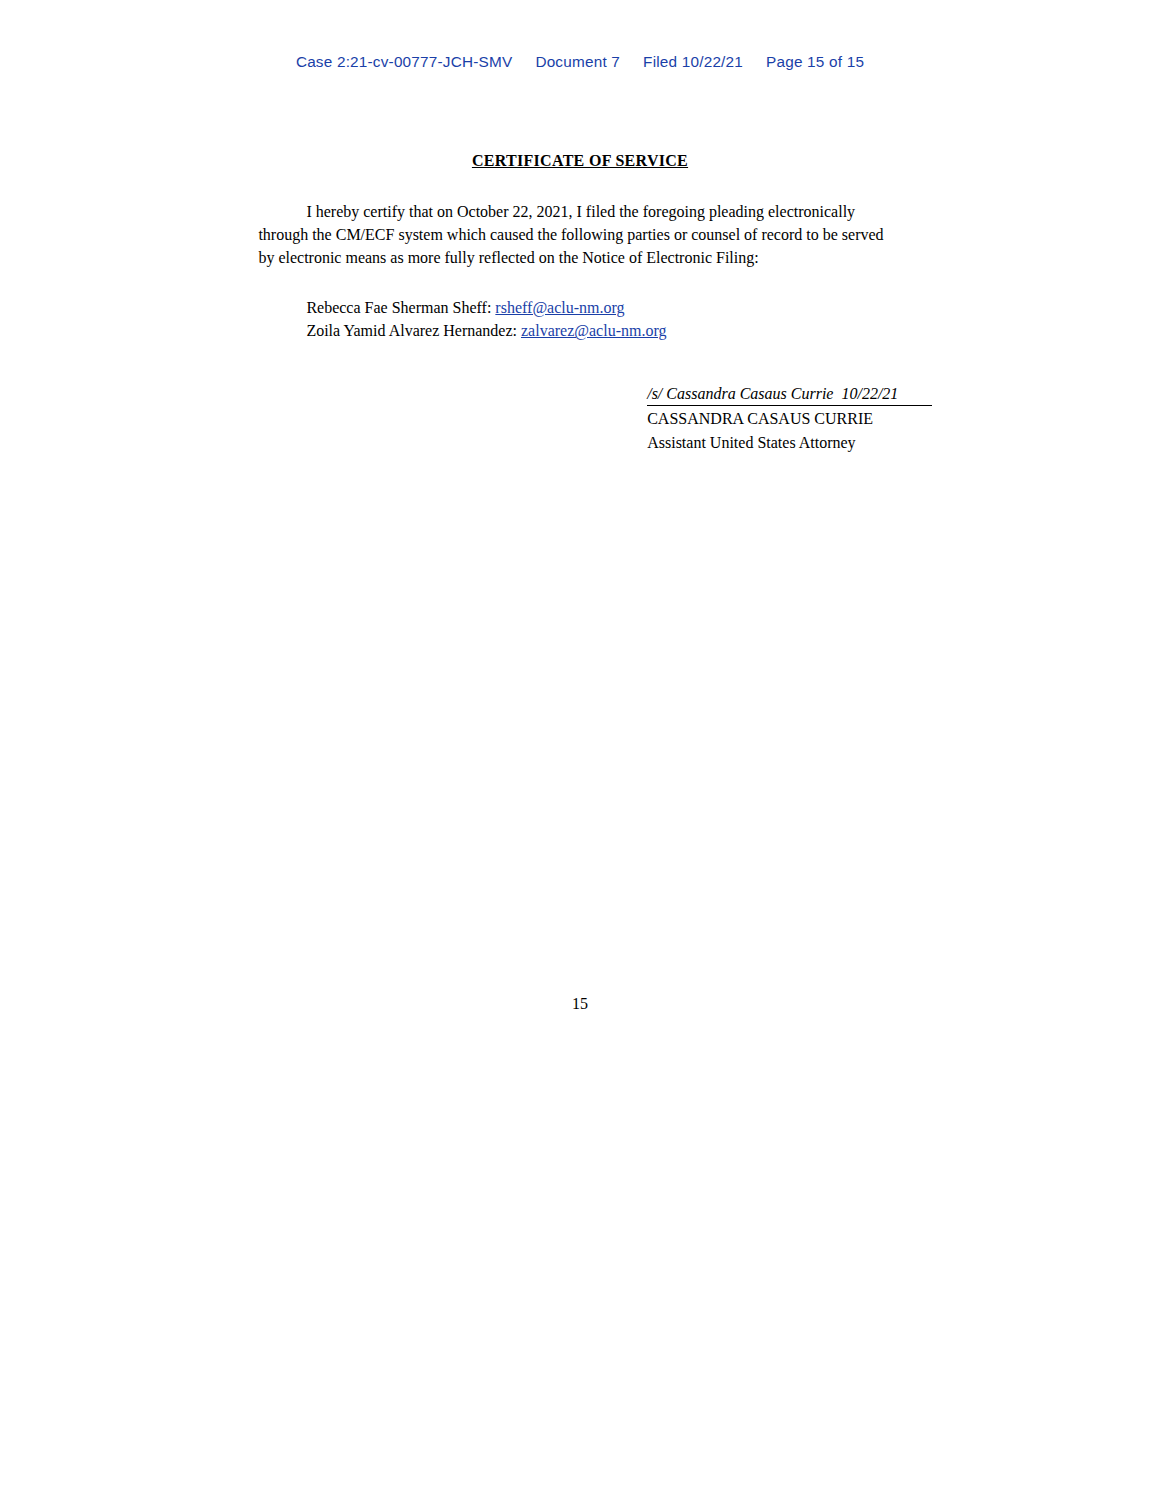Case 2:21-cv-00777-JCH-SMV Document 7 Filed 10/22/21 Page 15 of 15
CERTIFICATE OF SERVICE
I hereby certify that on October 22, 2021, I filed the foregoing pleading electronically through the CM/ECF system which caused the following parties or counsel of record to be served by electronic means as more fully reflected on the Notice of Electronic Filing:
Rebecca Fae Sherman Sheff: rsheff@aclu-nm.org
Zoila Yamid Alvarez Hernandez: zalvarez@aclu-nm.org
/s/ Cassandra Casaus Currie 10/22/21 CASSANDRA CASAUS CURRIE Assistant United States Attorney
15